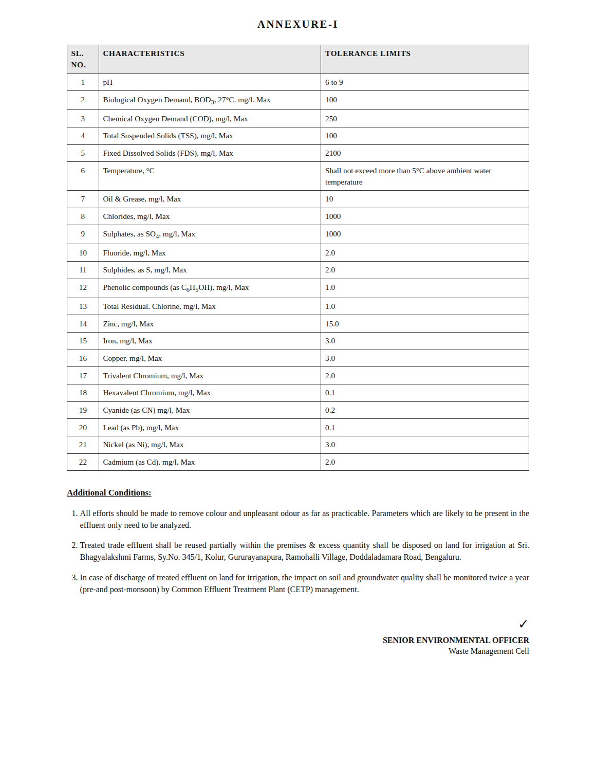Annexure-I
| Sl. No. | Characteristics | Tolerance Limits |
| --- | --- | --- |
| 1 | pH | 6 to 9 |
| 2 | Biological Oxygen Demand, BOD 3 , 27°C. mg/l. Max | 100 |
| 3 | Chemical Oxygen Demand (COD), mg/l, Max | 250 |
| 4 | Total Suspended Solids (TSS), mg/l, Max | 100 |
| 5 | Fixed Dissolved Solids (FDS), mg/l, Max | 2100 |
| 6 | Temperature, °C | Shall not exceed more than 5°C above ambient water temperature |
| 7 | Oil & Grease, mg/l, Max | 10 |
| 8 | Chlorides, mg/l, Max | 1000 |
| 9 | Sulphates, as SO 4 , mg/l, Max | 1000 |
| 10 | Fluoride, mg/l, Max | 2.0 |
| 11 | Sulphides, as S, mg/l, Max | 2.0 |
| 12 | Phenolic compounds (as C 6 H 5 OH), mg/l, Max | 1.0 |
| 13 | Total Residual. Chlorine, mg/l, Max | 1.0 |
| 14 | Zinc, mg/l, Max | 15.0 |
| 15 | Iron, mg/l, Max | 3.0 |
| 16 | Copper, mg/l, Max | 3.0 |
| 17 | Trivalent Chromium, mg/l, Max | 2.0 |
| 18 | Hexavalent Chromium, mg/l, Max | 0.1 |
| 19 | Cyanide (as CN) mg/l, Max | 0.2 |
| 20 | Lead (as Pb), mg/l, Max | 0.1 |
| 21 | Nickel (as Ni), mg/l, Max | 3.0 |
| 22 | Cadmium (as Cd), mg/l, Max | 2.0 |
Additional Conditions:
All efforts should be made to remove colour and unpleasant odour as far as practicable. Parameters which are likely to be present in the effluent only need to be analyzed.
Treated trade effluent shall be reused partially within the premises & excess quantity shall be disposed on land for irrigation at Sri. Bhagyalakshmi Farms, Sy.No. 345/1, Kolur, Gururayanapura, Ramohalli Village, Doddaladamara Road, Bengaluru.
In case of discharge of treated effluent on land for irrigation, the impact on soil and groundwater quality shall be monitored twice a year (pre-and post-monsoon) by Common Effluent Treatment Plant (CETP) management.
✓ Senior Environmental Officer
Waste Management Cell